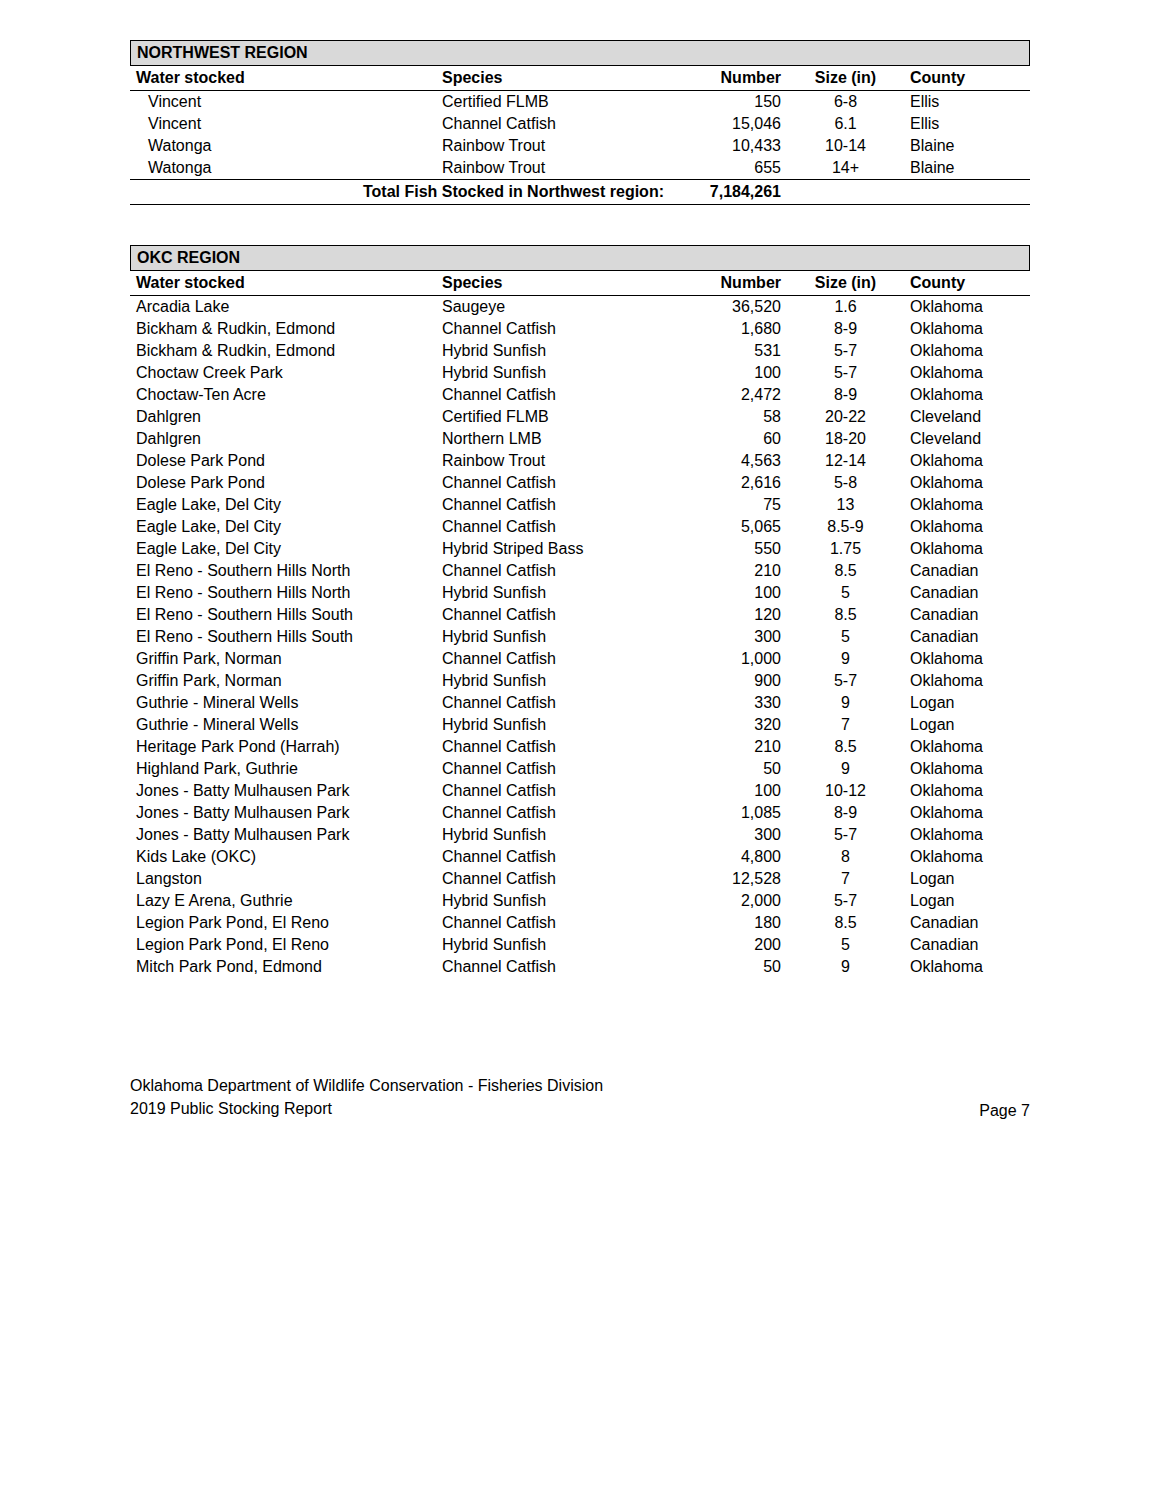NORTHWEST REGION
| Water stocked | Species | Number | Size (in) | County |
| --- | --- | --- | --- | --- |
| Vincent | Certified FLMB | 150 | 6-8 | Ellis |
| Vincent | Channel Catfish | 15,046 | 6.1 | Ellis |
| Watonga | Rainbow Trout | 10,433 | 10-14 | Blaine |
| Watonga | Rainbow Trout | 655 | 14+ | Blaine |
| Total Fish Stocked in Northwest region: | 7,184,261 | | |
OKC REGION
| Water stocked | Species | Number | Size (in) | County |
| --- | --- | --- | --- | --- |
| Arcadia Lake | Saugeye | 36,520 | 1.6 | Oklahoma |
| Bickham & Rudkin, Edmond | Channel Catfish | 1,680 | 8-9 | Oklahoma |
| Bickham & Rudkin, Edmond | Hybrid Sunfish | 531 | 5-7 | Oklahoma |
| Choctaw Creek Park | Hybrid Sunfish | 100 | 5-7 | Oklahoma |
| Choctaw-Ten Acre | Channel Catfish | 2,472 | 8-9 | Oklahoma |
| Dahlgren | Certified FLMB | 58 | 20-22 | Cleveland |
| Dahlgren | Northern LMB | 60 | 18-20 | Cleveland |
| Dolese Park Pond | Rainbow Trout | 4,563 | 12-14 | Oklahoma |
| Dolese Park Pond | Channel Catfish | 2,616 | 5-8 | Oklahoma |
| Eagle Lake, Del City | Channel Catfish | 75 | 13 | Oklahoma |
| Eagle Lake, Del City | Channel Catfish | 5,065 | 8.5-9 | Oklahoma |
| Eagle Lake, Del City | Hybrid Striped Bass | 550 | 1.75 | Oklahoma |
| El Reno - Southern Hills North | Channel Catfish | 210 | 8.5 | Canadian |
| El Reno - Southern Hills North | Hybrid Sunfish | 100 | 5 | Canadian |
| El Reno - Southern Hills South | Channel Catfish | 120 | 8.5 | Canadian |
| El Reno - Southern Hills South | Hybrid Sunfish | 300 | 5 | Canadian |
| Griffin Park, Norman | Channel Catfish | 1,000 | 9 | Oklahoma |
| Griffin Park, Norman | Hybrid Sunfish | 900 | 5-7 | Oklahoma |
| Guthrie - Mineral Wells | Channel Catfish | 330 | 9 | Logan |
| Guthrie - Mineral Wells | Hybrid Sunfish | 320 | 7 | Logan |
| Heritage Park Pond (Harrah) | Channel Catfish | 210 | 8.5 | Oklahoma |
| Highland Park, Guthrie | Channel Catfish | 50 | 9 | Oklahoma |
| Jones - Batty Mulhausen Park | Channel Catfish | 100 | 10-12 | Oklahoma |
| Jones - Batty Mulhausen Park | Channel Catfish | 1,085 | 8-9 | Oklahoma |
| Jones - Batty Mulhausen Park | Hybrid Sunfish | 300 | 5-7 | Oklahoma |
| Kids Lake (OKC) | Channel Catfish | 4,800 | 8 | Oklahoma |
| Langston | Channel Catfish | 12,528 | 7 | Logan |
| Lazy E Arena, Guthrie | Hybrid Sunfish | 2,000 | 5-7 | Logan |
| Legion Park Pond, El Reno | Channel Catfish | 180 | 8.5 | Canadian |
| Legion Park Pond, El Reno | Hybrid Sunfish | 200 | 5 | Canadian |
| Mitch Park Pond, Edmond | Channel Catfish | 50 | 9 | Oklahoma |
Oklahoma Department of Wildlife Conservation - Fisheries Division
2019 Public Stocking Report
Page 7